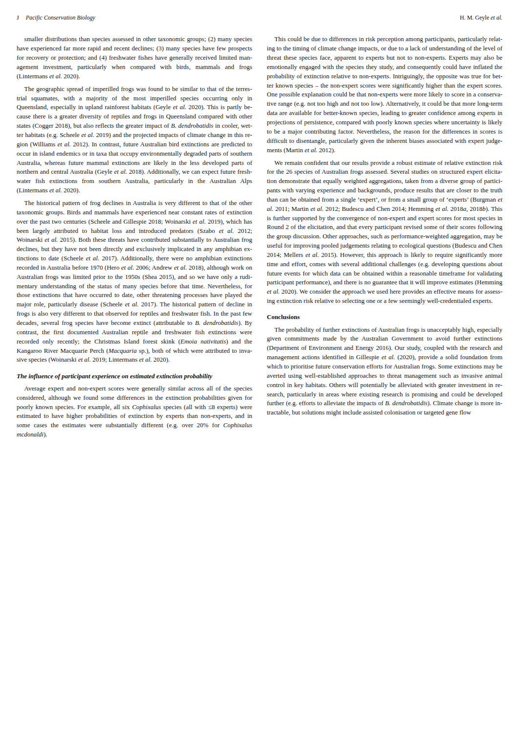JPacific Conservation Biology
H. M. Geyle et al.
smaller distributions than species assessed in other taxonomic groups; (2) many species have experienced far more rapid and recent declines; (3) many species have few prospects for recovery or protection; and (4) freshwater fishes have generally received limited management investment, particularly when compared with birds, mammals and frogs (Lintermans et al. 2020).
The geographic spread of imperilled frogs was found to be similar to that of the terrestrial squamates, with a majority of the most imperilled species occurring only in Queensland, especially in upland rainforest habitats (Geyle et al. 2020). This is partly because there is a greater diversity of reptiles and frogs in Queensland compared with other states (Cogger 2018), but also reflects the greater impact of B. dendrobatidis in cooler, wetter habitats (e.g. Scheele et al. 2019) and the projected impacts of climate change in this region (Williams et al. 2012). In contrast, future Australian bird extinctions are predicted to occur in island endemics or in taxa that occupy environmentally degraded parts of southern Australia, whereas future mammal extinctions are likely in the less developed parts of northern and central Australia (Geyle et al. 2018). Additionally, we can expect future freshwater fish extinctions from southern Australia, particularly in the Australian Alps (Lintermans et al. 2020).
The historical pattern of frog declines in Australia is very different to that of the other taxonomic groups. Birds and mammals have experienced near constant rates of extinction over the past two centuries (Scheele and Gillespie 2018; Woinarski et al. 2019), which has been largely attributed to habitat loss and introduced predators (Szabo et al. 2012; Woinarski et al. 2015). Both these threats have contributed substantially to Australian frog declines, but they have not been directly and exclusively implicated in any amphibian extinctions to date (Scheele et al. 2017). Additionally, there were no amphibian extinctions recorded in Australia before 1970 (Hero et al. 2006; Andrew et al. 2018), although work on Australian frogs was limited prior to the 1950s (Shea 2015), and so we have only a rudimentary understanding of the status of many species before that time. Nevertheless, for those extinctions that have occurred to date, other threatening processes have played the major role, particularly disease (Scheele et al. 2017). The historical pattern of decline in frogs is also very different to that observed for reptiles and freshwater fish. In the past few decades, several frog species have become extinct (attributable to B. dendrobatidis). By contrast, the first documented Australian reptile and freshwater fish extinctions were recorded only recently; the Christmas Island forest skink (Emoia nativitatis) and the Kangaroo River Macquarie Perch (Macquaria sp.), both of which were attributed to invasive species (Woinarski et al. 2019; Lintermans et al. 2020).
The influence of participant experience on estimated extinction probability
Average expert and non-expert scores were generally similar across all of the species considered, although we found some differences in the extinction probabilities given for poorly known species. For example, all six Cophixalus species (all with ≤8 experts) were estimated to have higher probabilities of extinction by experts than non-experts, and in some cases the estimates were substantially different (e.g. over 20% for Cophixalus mcdonaldi).
This could be due to differences in risk perception among participants, particularly relating to the timing of climate change impacts, or due to a lack of understanding of the level of threat these species face, apparent to experts but not to non-experts. Experts may also be emotionally engaged with the species they study, and consequently could have inflated the probability of extinction relative to non-experts. Intriguingly, the opposite was true for better known species – the non-expert scores were significantly higher than the expert scores. One possible explanation could be that non-experts were more likely to score in a conservative range (e.g. not too high and not too low). Alternatively, it could be that more long-term data are available for better-known species, leading to greater confidence among experts in projections of persistence, compared with poorly known species where uncertainty is likely to be a major contributing factor. Nevertheless, the reason for the differences in scores is difficult to disentangle, particularly given the inherent biases associated with expert judgements (Martin et al. 2012).
We remain confident that our results provide a robust estimate of relative extinction risk for the 26 species of Australian frogs assessed. Several studies on structured expert elicitation demonstrate that equally weighted aggregations, taken from a diverse group of participants with varying experience and backgrounds, produce results that are closer to the truth than can be obtained from a single ‘expert’, or from a small group of ‘experts’ (Burgman et al. 2011; Martin et al. 2012; Budescu and Chen 2014; Hemming et al. 2018a, 2018b). This is further supported by the convergence of non-expert and expert scores for most species in Round 2 of the elicitation, and that every participant revised some of their scores following the group discussion. Other approaches, such as performance-weighted aggregation, may be useful for improving pooled judgements relating to ecological questions (Budescu and Chen 2014; Mellers et al. 2015). However, this approach is likely to require significantly more time and effort, comes with several additional challenges (e.g. developing questions about future events for which data can be obtained within a reasonable timeframe for validating participant performance), and there is no guarantee that it will improve estimates (Hemming et al. 2020). We consider the approach we used here provides an effective means for assessing extinction risk relative to selecting one or a few seemingly well-credentialed experts.
Conclusions
The probability of further extinctions of Australian frogs is unacceptably high, especially given commitments made by the Australian Government to avoid further extinctions (Department of Environment and Energy 2016). Our study, coupled with the research and management actions identified in Gillespie et al. (2020), provide a solid foundation from which to prioritise future conservation efforts for Australian frogs. Some extinctions may be averted using well-established approaches to threat management such as invasive animal control in key habitats. Others will potentially be alleviated with greater investment in research, particularly in areas where existing research is promising and could be developed further (e.g. efforts to alleviate the impacts of B. dendrobatidis). Climate change is more intractable, but solutions might include assisted colonisation or targeted gene flow